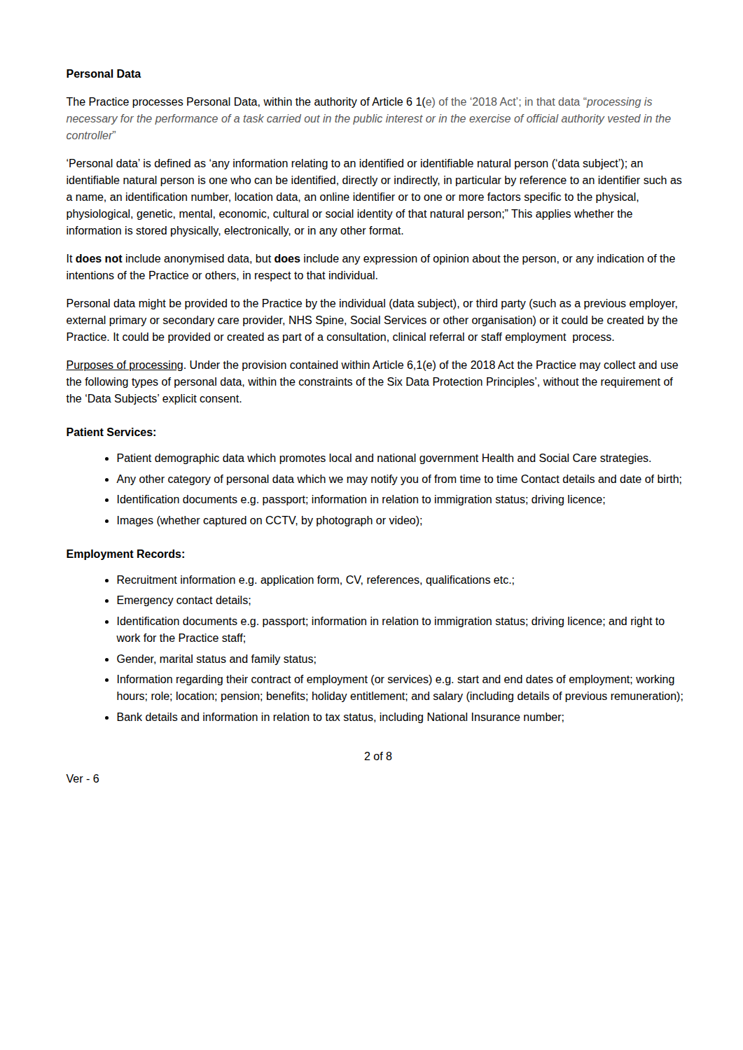Personal Data
The Practice processes Personal Data, within the authority of Article 6 1(e) of the ‘2018 Act’; in that data “processing is necessary for the performance of a task carried out in the public interest or in the exercise of official authority vested in the controller”
‘Personal data’ is defined as ‘any information relating to an identified or identifiable natural person (‘data subject’); an identifiable natural person is one who can be identified, directly or indirectly, in particular by reference to an identifier such as a name, an identification number, location data, an online identifier or to one or more factors specific to the physical, physiological, genetic, mental, economic, cultural or social identity of that natural person;” This applies whether the information is stored physically, electronically, or in any other format.
It does not include anonymised data, but does include any expression of opinion about the person, or any indication of the intentions of the Practice or others, in respect to that individual.
Personal data might be provided to the Practice by the individual (data subject), or third party (such as a previous employer, external primary or secondary care provider, NHS Spine, Social Services or other organisation) or it could be created by the Practice. It could be provided or created as part of a consultation, clinical referral or staff employment process.
Purposes of processing. Under the provision contained within Article 6,1(e) of the 2018 Act the Practice may collect and use the following types of personal data, within the constraints of the Six Data Protection Principles’, without the requirement of the ‘Data Subjects’ explicit consent.
Patient Services:
Patient demographic data which promotes local and national government Health and Social Care strategies.
Any other category of personal data which we may notify you of from time to time Contact details and date of birth;
Identification documents e.g. passport; information in relation to immigration status; driving licence;
Images (whether captured on CCTV, by photograph or video);
Employment Records:
Recruitment information e.g. application form, CV, references, qualifications etc.;
Emergency contact details;
Identification documents e.g. passport; information in relation to immigration status; driving licence; and right to work for the Practice staff;
Gender, marital status and family status;
Information regarding their contract of employment (or services) e.g. start and end dates of employment; working hours; role; location; pension; benefits; holiday entitlement; and salary (including details of previous remuneration);
Bank details and information in relation to tax status, including National Insurance number;
2 of 8
Ver - 6